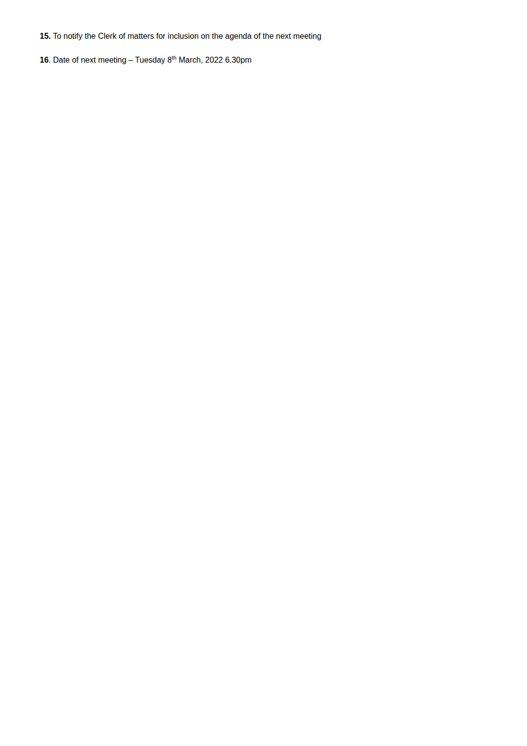15. To notify the Clerk of matters for inclusion on the agenda of the next meeting
16. Date of next meeting – Tuesday 8th March, 2022 6.30pm